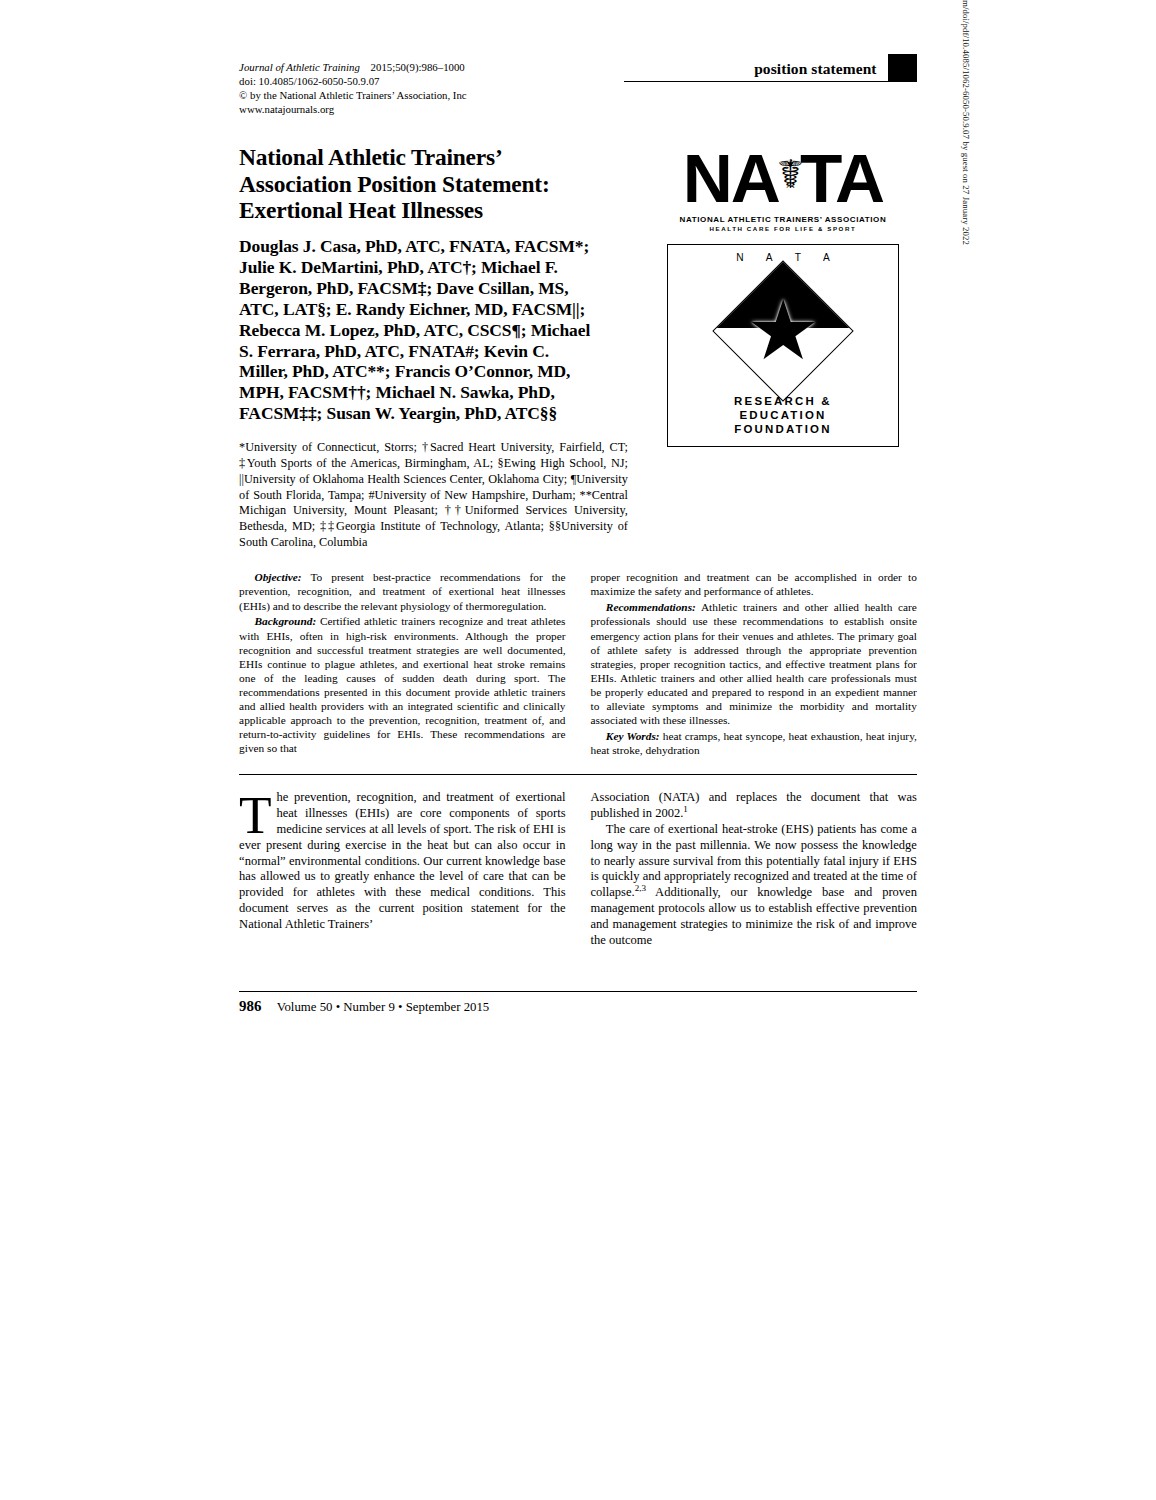Downloaded from http://meridian.allenpress.com/doi/pdf/10.4085/1062-6050-50.9.07 by guest on 27 January 2022
Journal of Athletic Training 2015;50(9):986–1000
doi: 10.4085/1062-6050-50.9.07
© by the National Athletic Trainers’ Association, Inc
www.natajournals.org
position statement
National Athletic Trainers’
Association Position Statement:
Exertional Heat Illnesses
Douglas J. Casa, PhD, ATC, FNATA, FACSM*;
Julie K. DeMartini, PhD, ATC†; Michael F.
Bergeron, PhD, FACSM‡; Dave Csillan, MS,
ATC, LAT§; E. Randy Eichner, MD, FACSM||;
Rebecca M. Lopez, PhD, ATC, CSCS¶; Michael
S. Ferrara, PhD, ATC, FNATA#; Kevin C.
Miller, PhD, ATC**; Francis O’Connor, MD,
MPH, FACSM††; Michael N. Sawka, PhD,
FACSM‡‡; Susan W. Yeargin, PhD, ATC§§
*University of Connecticut, Storrs; †Sacred Heart University, Fairfield, CT; ‡Youth Sports of the Americas, Birmingham, AL; §Ewing High School, NJ; ||University of Oklahoma Health Sciences Center, Oklahoma City; ¶University of South Florida, Tampa; #University of New Hampshire, Durham; **Central Michigan University, Mount Pleasant; ††Uniformed Services University, Bethesda, MD; ‡‡Georgia Institute of Technology, Atlanta; §§University of South Carolina, Columbia
NA☤TA
NATIONAL ATHLETIC TRAINERS’ ASSOCIATION
HEALTH CARE FOR LIFE & SPORT
N A T A
★
RESEARCH &
EDUCATION
FOUNDATION
Objective: To present best-practice recommendations for the prevention, recognition, and treatment of exertional heat illnesses (EHIs) and to describe the relevant physiology of thermoregulation.
Background: Certified athletic trainers recognize and treat athletes with EHIs, often in high-risk environments. Although the proper recognition and successful treatment strategies are well documented, EHIs continue to plague athletes, and exertional heat stroke remains one of the leading causes of sudden death during sport. The recommendations presented in this document provide athletic trainers and allied health providers with an integrated scientific and clinically applicable approach to the prevention, recognition, treatment of, and return-to-activity guidelines for EHIs. These recommendations are given so that
proper recognition and treatment can be accomplished in order to maximize the safety and performance of athletes.
Recommendations: Athletic trainers and other allied health care professionals should use these recommendations to establish onsite emergency action plans for their venues and athletes. The primary goal of athlete safety is addressed through the appropriate prevention strategies, proper recognition tactics, and effective treatment plans for EHIs. Athletic trainers and other allied health care professionals must be properly educated and prepared to respond in an expedient manner to alleviate symptoms and minimize the morbidity and mortality associated with these illnesses.
Key Words: heat cramps, heat syncope, heat exhaustion, heat injury, heat stroke, dehydration
The prevention, recognition, and treatment of exertional heat illnesses (EHIs) are core components of sports medicine services at all levels of sport. The risk of EHI is ever present during exercise in the heat but can also occur in “normal” environmental conditions. Our current knowledge base has allowed us to greatly enhance the level of care that can be provided for athletes with these medical conditions. This document serves as the current position statement for the National Athletic Trainers’
Association (NATA) and replaces the document that was published in 2002.1
The care of exertional heat-stroke (EHS) patients has come a long way in the past millennia. We now possess the knowledge to nearly assure survival from this potentially fatal injury if EHS is quickly and appropriately recognized and treated at the time of collapse.2,3 Additionally, our knowledge base and proven management protocols allow us to establish effective prevention and management strategies to minimize the risk of and improve the outcome
986 Volume 50 • Number 9 • September 2015